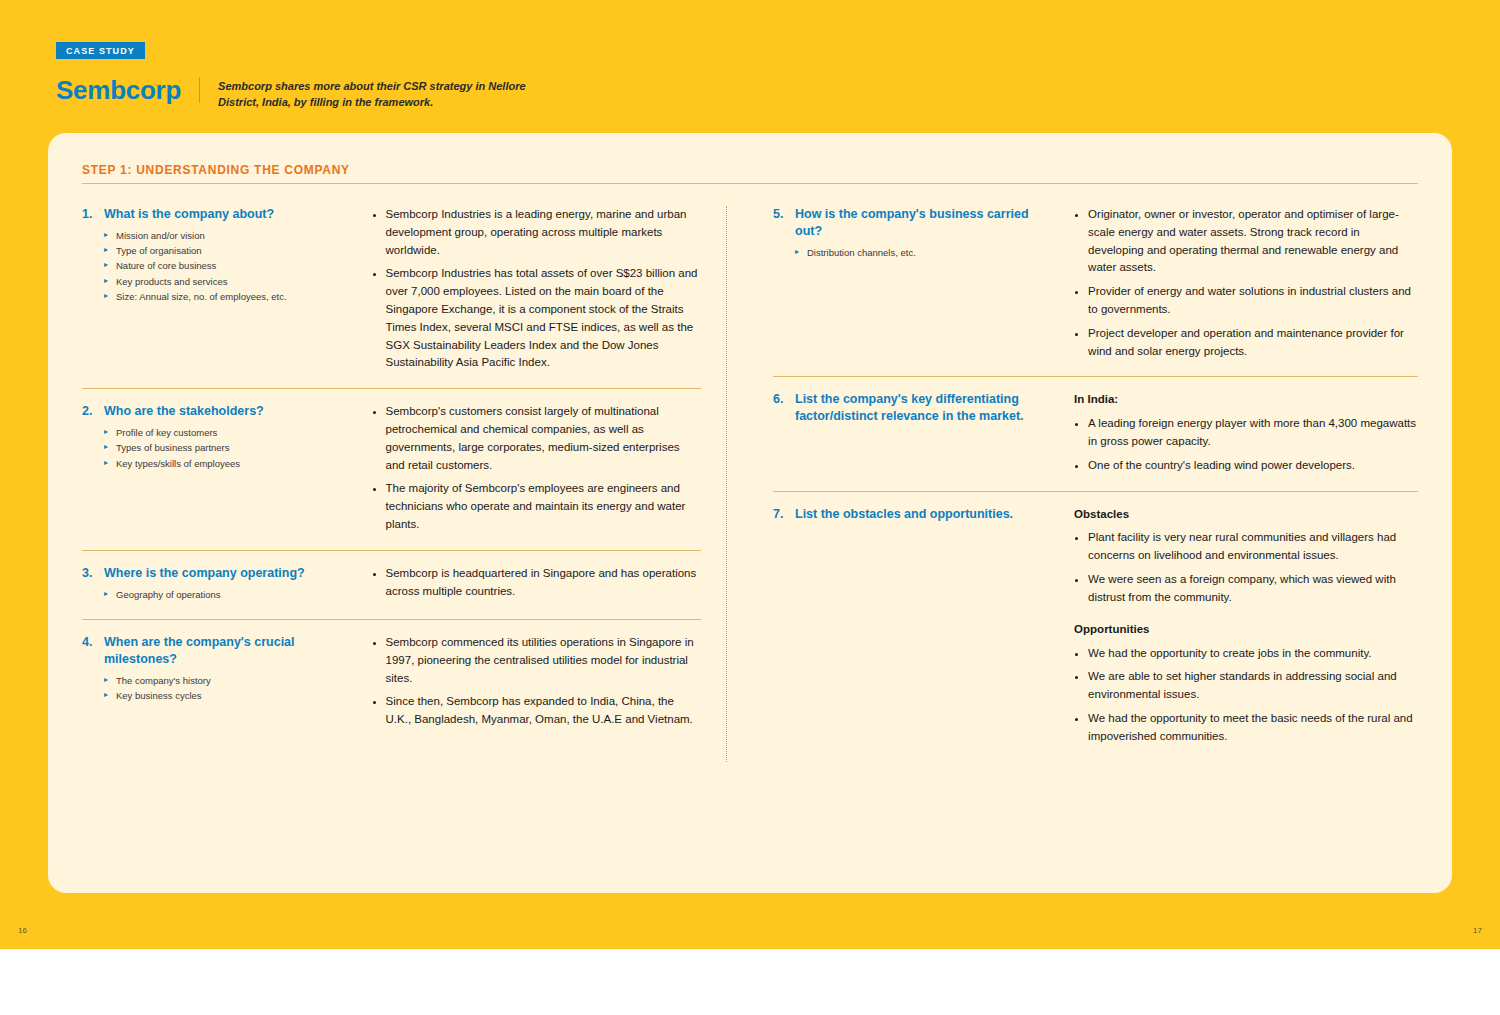CASE STUDY
Sembcorp
Sembcorp shares more about their CSR strategy in Nellore District, India, by filling in the framework.
Step 1: Understanding the Company
1. What is the company about?
Mission and/or vision
Type of organisation
Nature of core business
Key products and services
Size: Annual size, no. of employees, etc.
Sembcorp Industries is a leading energy, marine and urban development group, operating across multiple markets worldwide.
Sembcorp Industries has total assets of over S$23 billion and over 7,000 employees. Listed on the main board of the Singapore Exchange, it is a component stock of the Straits Times Index, several MSCI and FTSE indices, as well as the SGX Sustainability Leaders Index and the Dow Jones Sustainability Asia Pacific Index.
2. Who are the stakeholders?
Profile of key customers
Types of business partners
Key types/skills of employees
Sembcorp's customers consist largely of multinational petrochemical and chemical companies, as well as governments, large corporates, medium-sized enterprises and retail customers.
The majority of Sembcorp's employees are engineers and technicians who operate and maintain its energy and water plants.
3. Where is the company operating?
Geography of operations
Sembcorp is headquartered in Singapore and has operations across multiple countries.
4. When are the company's crucial milestones?
The company's history
Key business cycles
Sembcorp commenced its utilities operations in Singapore in 1997, pioneering the centralised utilities model for industrial sites.
Since then, Sembcorp has expanded to India, China, the U.K., Bangladesh, Myanmar, Oman, the U.A.E and Vietnam.
5. How is the company's business carried out?
Distribution channels, etc.
Originator, owner or investor, operator and optimiser of large-scale energy and water assets. Strong track record in developing and operating thermal and renewable energy and water assets.
Provider of energy and water solutions in industrial clusters and to governments.
Project developer and operation and maintenance provider for wind and solar energy projects.
6. List the company's key differentiating factor/distinct relevance in the market.
In India:
A leading foreign energy player with more than 4,300 megawatts in gross power capacity.
One of the country's leading wind power developers.
7. List the obstacles and opportunities.
Obstacles
Plant facility is very near rural communities and villagers had concerns on livelihood and environmental issues.
We were seen as a foreign company, which was viewed with distrust from the community.
Opportunities
We had the opportunity to create jobs in the community.
We are able to set higher standards in addressing social and environmental issues.
We had the opportunity to meet the basic needs of the rural and impoverished communities.
16
17